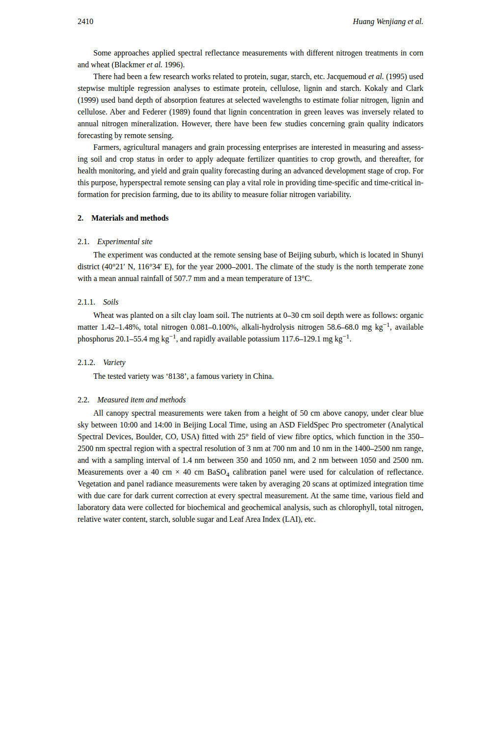2410 Huang Wenjiang et al.
Some approaches applied spectral reflectance measurements with different nitrogen treatments in corn and wheat (Blackmer et al. 1996).
There had been a few research works related to protein, sugar, starch, etc. Jacquemoud et al. (1995) used stepwise multiple regression analyses to estimate protein, cellulose, lignin and starch. Kokaly and Clark (1999) used band depth of absorption features at selected wavelengths to estimate foliar nitrogen, lignin and cellulose. Aber and Federer (1989) found that lignin concentration in green leaves was inversely related to annual nitrogen mineralization. However, there have been few studies concerning grain quality indicators forecasting by remote sensing.
Farmers, agricultural managers and grain processing enterprises are interested in measuring and assessing soil and crop status in order to apply adequate fertilizer quantities to crop growth, and thereafter, for health monitoring, and yield and grain quality forecasting during an advanced development stage of crop. For this purpose, hyperspectral remote sensing can play a vital role in providing time-specific and time-critical information for precision farming, due to its ability to measure foliar nitrogen variability.
2. Materials and methods
2.1. Experimental site
The experiment was conducted at the remote sensing base of Beijing suburb, which is located in Shunyi district (40°21′ N, 116°34′ E), for the year 2000–2001. The climate of the study is the north temperate zone with a mean annual rainfall of 507.7 mm and a mean temperature of 13°C.
2.1.1. Soils
Wheat was planted on a silt clay loam soil. The nutrients at 0–30 cm soil depth were as follows: organic matter 1.42–1.48%, total nitrogen 0.081–0.100%, alkali-hydrolysis nitrogen 58.6–68.0 mg kg−1, available phosphorus 20.1–55.4 mg kg−1, and rapidly available potassium 117.6–129.1 mg kg−1.
2.1.2. Variety
The tested variety was ‘8138’, a famous variety in China.
2.2. Measured item and methods
All canopy spectral measurements were taken from a height of 50 cm above canopy, under clear blue sky between 10:00 and 14:00 in Beijing Local Time, using an ASD FieldSpec Pro spectrometer (Analytical Spectral Devices, Boulder, CO, USA) fitted with 25° field of view fibre optics, which function in the 350–2500 nm spectral region with a spectral resolution of 3 nm at 700 nm and 10 nm in the 1400–2500 nm range, and with a sampling interval of 1.4 nm between 350 and 1050 nm, and 2 nm between 1050 and 2500 nm. Measurements over a 40 cm × 40 cm BaSO4 calibration panel were used for calculation of reflectance. Vegetation and panel radiance measurements were taken by averaging 20 scans at optimized integration time with due care for dark current correction at every spectral measurement. At the same time, various field and laboratory data were collected for biochemical and geochemical analysis, such as chlorophyll, total nitrogen, relative water content, starch, soluble sugar and Leaf Area Index (LAI), etc.